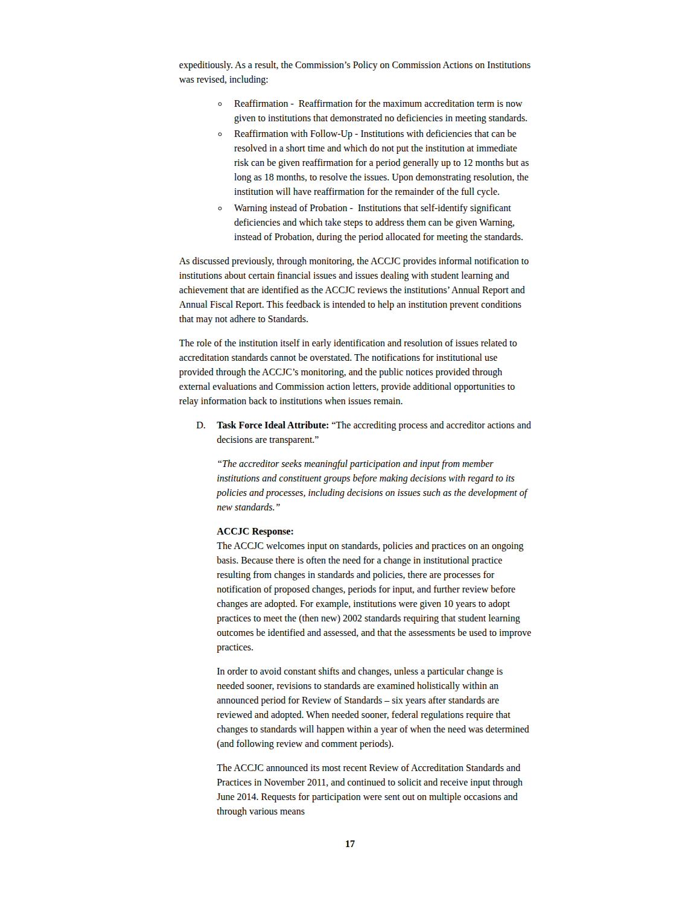expeditiously. As a result, the Commission’s Policy on Commission Actions on Institutions was revised, including:
Reaffirmation - Reaffirmation for the maximum accreditation term is now given to institutions that demonstrated no deficiencies in meeting standards.
Reaffirmation with Follow-Up - Institutions with deficiencies that can be resolved in a short time and which do not put the institution at immediate risk can be given reaffirmation for a period generally up to 12 months but as long as 18 months, to resolve the issues. Upon demonstrating resolution, the institution will have reaffirmation for the remainder of the full cycle.
Warning instead of Probation - Institutions that self-identify significant deficiencies and which take steps to address them can be given Warning, instead of Probation, during the period allocated for meeting the standards.
As discussed previously, through monitoring, the ACCJC provides informal notification to institutions about certain financial issues and issues dealing with student learning and achievement that are identified as the ACCJC reviews the institutions’ Annual Report and Annual Fiscal Report. This feedback is intended to help an institution prevent conditions that may not adhere to Standards.
The role of the institution itself in early identification and resolution of issues related to accreditation standards cannot be overstated. The notifications for institutional use provided through the ACCJC’s monitoring, and the public notices provided through external evaluations and Commission action letters, provide additional opportunities to relay information back to institutions when issues remain.
Task Force Ideal Attribute: “The accrediting process and accreditor actions and decisions are transparent.”
“The accreditor seeks meaningful participation and input from member institutions and constituent groups before making decisions with regard to its policies and processes, including decisions on issues such as the development of new standards.”
ACCJC Response:
The ACCJC welcomes input on standards, policies and practices on an ongoing basis. Because there is often the need for a change in institutional practice resulting from changes in standards and policies, there are processes for notification of proposed changes, periods for input, and further review before changes are adopted. For example, institutions were given 10 years to adopt practices to meet the (then new) 2002 standards requiring that student learning outcomes be identified and assessed, and that the assessments be used to improve practices.
In order to avoid constant shifts and changes, unless a particular change is needed sooner, revisions to standards are examined holistically within an announced period for Review of Standards – six years after standards are reviewed and adopted. When needed sooner, federal regulations require that changes to standards will happen within a year of when the need was determined (and following review and comment periods).
The ACCJC announced its most recent Review of Accreditation Standards and Practices in November 2011, and continued to solicit and receive input through June 2014. Requests for participation were sent out on multiple occasions and through various means
17